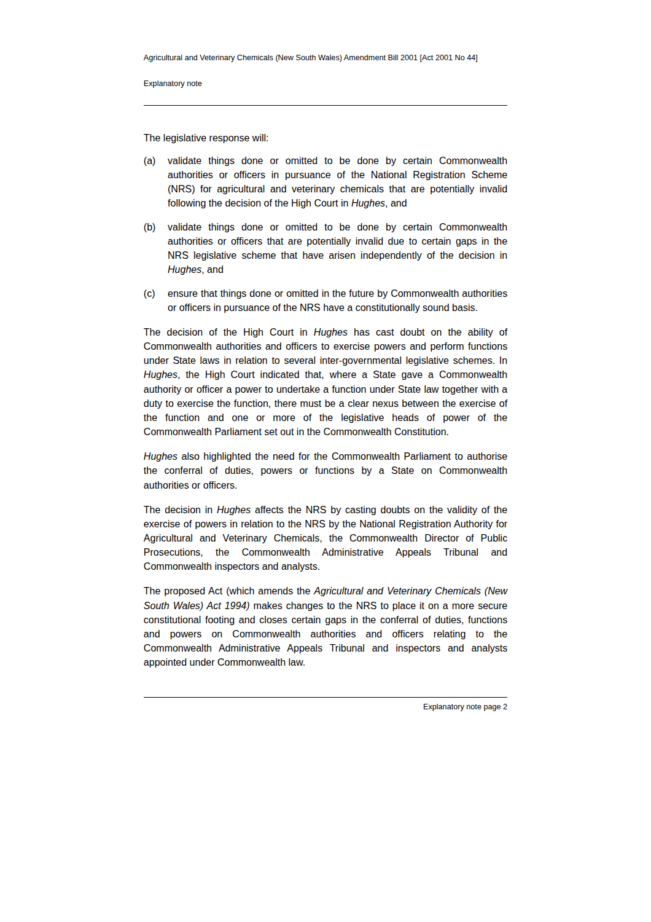Agricultural and Veterinary Chemicals (New South Wales) Amendment Bill 2001 [Act 2001 No 44]
Explanatory note
The legislative response will:
(a) validate things done or omitted to be done by certain Commonwealth authorities or officers in pursuance of the National Registration Scheme (NRS) for agricultural and veterinary chemicals that are potentially invalid following the decision of the High Court in Hughes, and
(b) validate things done or omitted to be done by certain Commonwealth authorities or officers that are potentially invalid due to certain gaps in the NRS legislative scheme that have arisen independently of the decision in Hughes, and
(c) ensure that things done or omitted in the future by Commonwealth authorities or officers in pursuance of the NRS have a constitutionally sound basis.
The decision of the High Court in Hughes has cast doubt on the ability of Commonwealth authorities and officers to exercise powers and perform functions under State laws in relation to several inter-governmental legislative schemes. In Hughes, the High Court indicated that, where a State gave a Commonwealth authority or officer a power to undertake a function under State law together with a duty to exercise the function, there must be a clear nexus between the exercise of the function and one or more of the legislative heads of power of the Commonwealth Parliament set out in the Commonwealth Constitution.
Hughes also highlighted the need for the Commonwealth Parliament to authorise the conferral of duties, powers or functions by a State on Commonwealth authorities or officers.
The decision in Hughes affects the NRS by casting doubts on the validity of the exercise of powers in relation to the NRS by the National Registration Authority for Agricultural and Veterinary Chemicals, the Commonwealth Director of Public Prosecutions, the Commonwealth Administrative Appeals Tribunal and Commonwealth inspectors and analysts.
The proposed Act (which amends the Agricultural and Veterinary Chemicals (New South Wales) Act 1994) makes changes to the NRS to place it on a more secure constitutional footing and closes certain gaps in the conferral of duties, functions and powers on Commonwealth authorities and officers relating to the Commonwealth Administrative Appeals Tribunal and inspectors and analysts appointed under Commonwealth law.
Explanatory note page 2